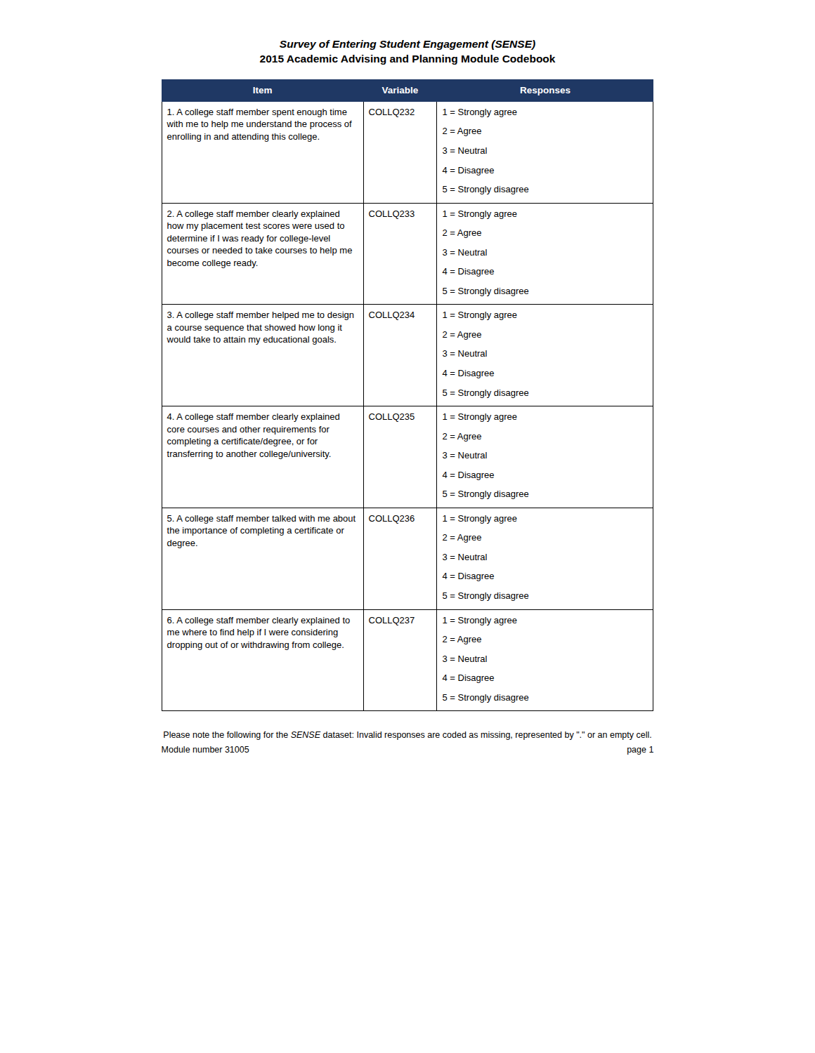Survey of Entering Student Engagement (SENSE)
2015 Academic Advising and Planning Module Codebook
| Item | Variable | Responses |
| --- | --- | --- |
| 1. A college staff member spent enough time with me to help me understand the process of enrolling in and attending this college. | COLLQ232 | 1 = Strongly agree 2 = Agree 3 = Neutral 4 = Disagree 5 = Strongly disagree |
| 2. A college staff member clearly explained how my placement test scores were used to determine if I was ready for college-level courses or needed to take courses to help me become college ready. | COLLQ233 | 1 = Strongly agree 2 = Agree 3 = Neutral 4 = Disagree 5 = Strongly disagree |
| 3. A college staff member helped me to design a course sequence that showed how long it would take to attain my educational goals. | COLLQ234 | 1 = Strongly agree 2 = Agree 3 = Neutral 4 = Disagree 5 = Strongly disagree |
| 4. A college staff member clearly explained core courses and other requirements for completing a certificate/degree, or for transferring to another college/university. | COLLQ235 | 1 = Strongly agree 2 = Agree 3 = Neutral 4 = Disagree 5 = Strongly disagree |
| 5. A college staff member talked with me about the importance of completing a certificate or degree. | COLLQ236 | 1 = Strongly agree 2 = Agree 3 = Neutral 4 = Disagree 5 = Strongly disagree |
| 6. A college staff member clearly explained to me where to find help if I were considering dropping out of or withdrawing from college. | COLLQ237 | 1 = Strongly agree 2 = Agree 3 = Neutral 4 = Disagree 5 = Strongly disagree |
Please note the following for the SENSE dataset: Invalid responses are coded as missing, represented by "." or an empty cell.
Module number 31005 page 1